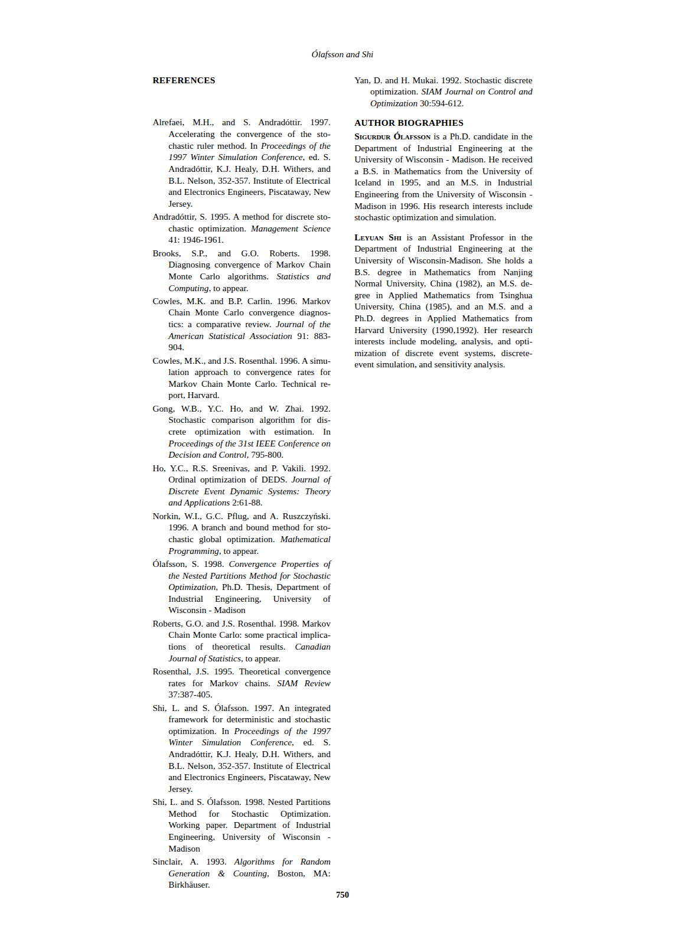Ólafsson and Shi
REFERENCES
Alrefaei, M.H., and S. Andradóttir. 1997. Accelerating the convergence of the stochastic ruler method. In Proceedings of the 1997 Winter Simulation Conference, ed. S. Andradóttir, K.J. Healy, D.H. Withers, and B.L. Nelson, 352-357. Institute of Electrical and Electronics Engineers, Piscataway, New Jersey.
Andradóttir, S. 1995. A method for discrete stochastic optimization. Management Science 41: 1946-1961.
Brooks, S.P., and G.O. Roberts. 1998. Diagnosing convergence of Markov Chain Monte Carlo algorithms. Statistics and Computing, to appear.
Cowles, M.K. and B.P. Carlin. 1996. Markov Chain Monte Carlo convergence diagnostics: a comparative review. Journal of the American Statistical Association 91: 883-904.
Cowles, M.K., and J.S. Rosenthal. 1996. A simulation approach to convergence rates for Markov Chain Monte Carlo. Technical report, Harvard.
Gong, W.B., Y.C. Ho, and W. Zhai. 1992. Stochastic comparison algorithm for discrete optimization with estimation. In Proceedings of the 31st IEEE Conference on Decision and Control, 795-800.
Ho, Y.C., R.S. Sreenivas, and P. Vakili. 1992. Ordinal optimization of DEDS. Journal of Discrete Event Dynamic Systems: Theory and Applications 2:61-88.
Norkin, W.I., G.C. Pflug, and A. Ruszczyński. 1996. A branch and bound method for stochastic global optimization. Mathematical Programming, to appear.
Ólafsson, S. 1998. Convergence Properties of the Nested Partitions Method for Stochastic Optimization, Ph.D. Thesis, Department of Industrial Engineering, University of Wisconsin - Madison
Roberts, G.O. and J.S. Rosenthal. 1998. Markov Chain Monte Carlo: some practical implications of theoretical results. Canadian Journal of Statistics, to appear.
Rosenthal, J.S. 1995. Theoretical convergence rates for Markov chains. SIAM Review 37:387-405.
Shi, L. and S. Ólafsson. 1997. An integrated framework for deterministic and stochastic optimization. In Proceedings of the 1997 Winter Simulation Conference, ed. S. Andradóttir, K.J. Healy, D.H. Withers, and B.L. Nelson, 352-357. Institute of Electrical and Electronics Engineers, Piscataway, New Jersey.
Shi, L. and S. Ólafsson. 1998. Nested Partitions Method for Stochastic Optimization. Working paper. Department of Industrial Engineering, University of Wisconsin - Madison
Sinclair, A. 1993. Algorithms for Random Generation & Counting, Boston, MA: Birkhäuser.
Yan, D. and H. Mukai. 1992. Stochastic discrete optimization. SIAM Journal on Control and Optimization 30:594-612.
AUTHOR BIOGRAPHIES
Sigurdur Ólafsson is a Ph.D. candidate in the Department of Industrial Engineering at the University of Wisconsin - Madison. He received a B.S. in Mathematics from the University of Iceland in 1995, and an M.S. in Industrial Engineering from the University of Wisconsin - Madison in 1996. His research interests include stochastic optimization and simulation.
Leyuan Shi is an Assistant Professor in the Department of Industrial Engineering at the University of Wisconsin-Madison. She holds a B.S. degree in Mathematics from Nanjing Normal University, China (1982), an M.S. degree in Applied Mathematics from Tsinghua University, China (1985), and an M.S. and a Ph.D. degrees in Applied Mathematics from Harvard University (1990,1992). Her research interests include modeling, analysis, and optimization of discrete event systems, discrete-event simulation, and sensitivity analysis.
750